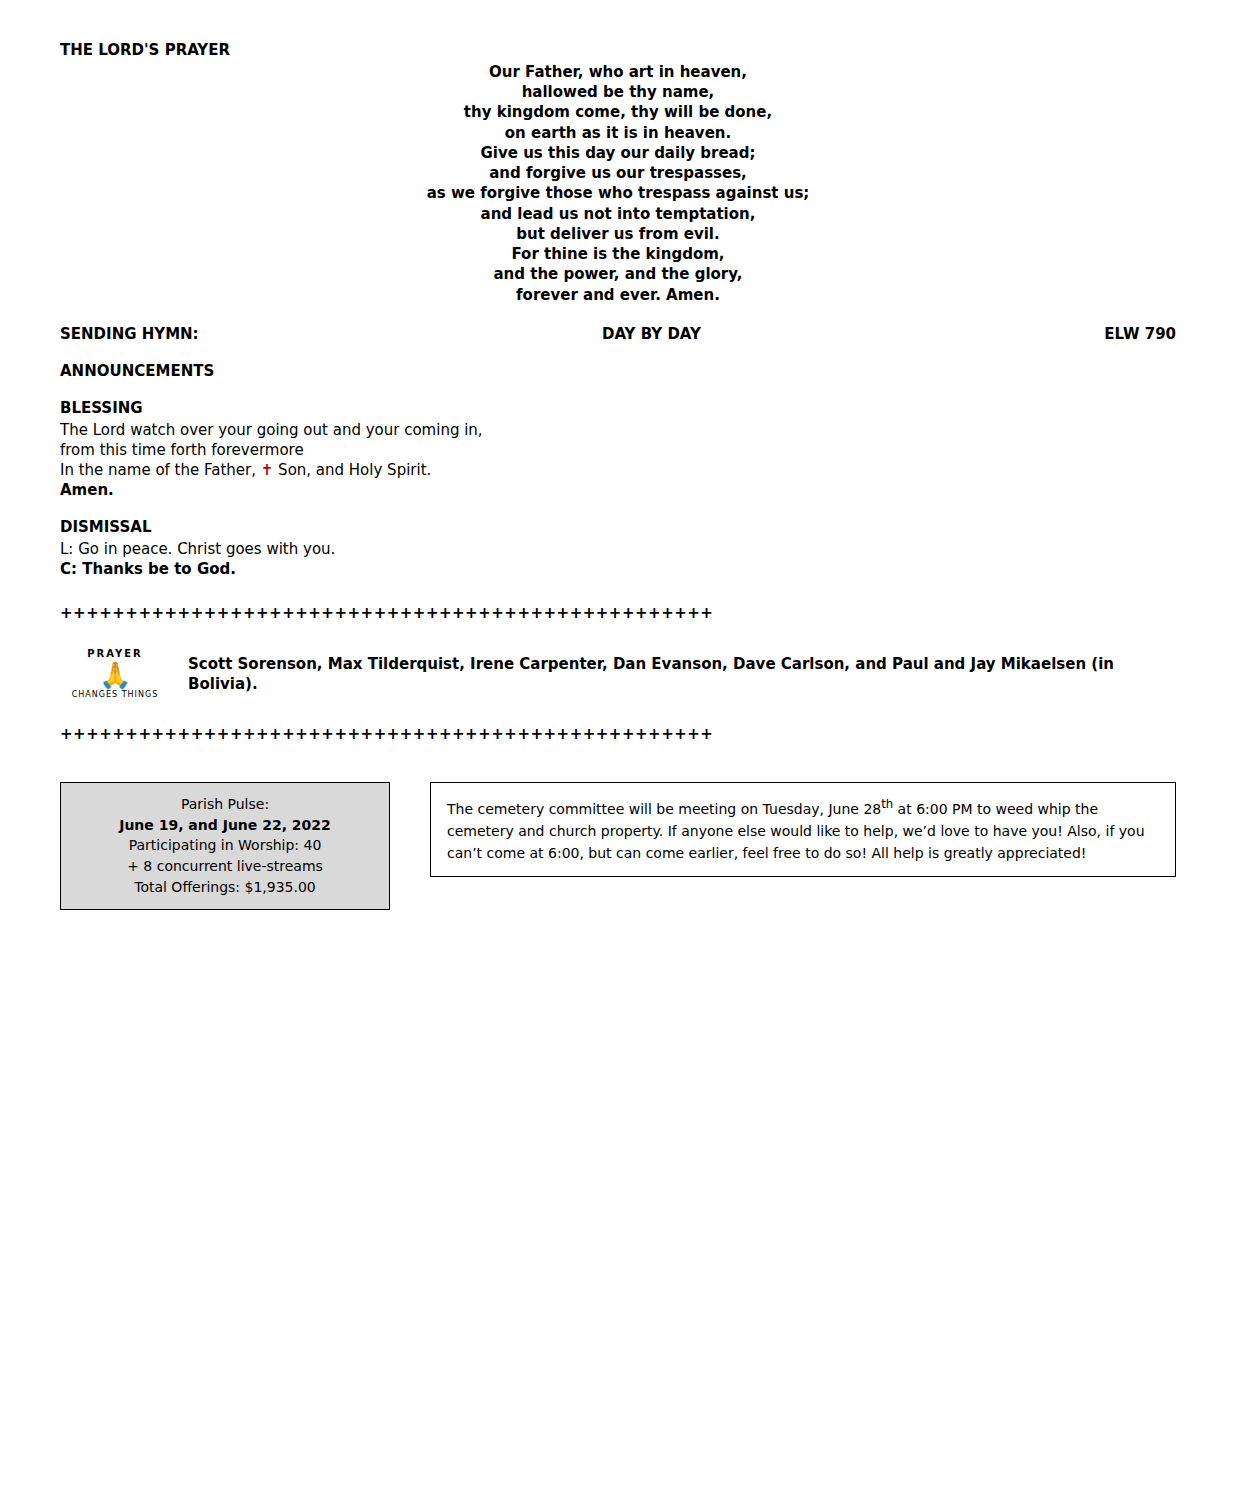THE LORD'S PRAYER
Our Father, who art in heaven,
hallowed be thy name,
thy kingdom come, thy will be done,
on earth as it is in heaven.
Give us this day our daily bread;
and forgive us our trespasses,
as we forgive those who trespass against us;
and lead us not into temptation,
but deliver us from evil.
For thine is the kingdom,
and the power, and the glory,
forever and ever. Amen.
SENDING HYMN: DAY BY DAY ELW 790
ANNOUNCEMENTS
BLESSING
The Lord watch over your going out and your coming in,
from this time forth forevermore
In the name of the Father, ✝ Son, and Holy Spirit.
Amen.
DISMISSAL
L: Go in peace. Christ goes with you.
C: Thanks be to God.
++++++++++++++++++++++++++++++++++++++++++++++++++
PRAYER 🙏 CHANGES THINGS
Scott Sorenson, Max Tilderquist, Irene Carpenter, Dan Evanson, Dave Carlson, and Paul and Jay Mikaelsen (in Bolivia).
++++++++++++++++++++++++++++++++++++++++++++++++++
Parish Pulse:
June 19, and June 22, 2022
Participating in Worship: 40
+ 8 concurrent live-streams
Total Offerings: $1,935.00
The cemetery committee will be meeting on Tuesday, June 28th at 6:00 PM to weed whip the cemetery and church property. If anyone else would like to help, we’d love to have you! Also, if you can’t come at 6:00, but can come earlier, feel free to do so! All help is greatly appreciated!